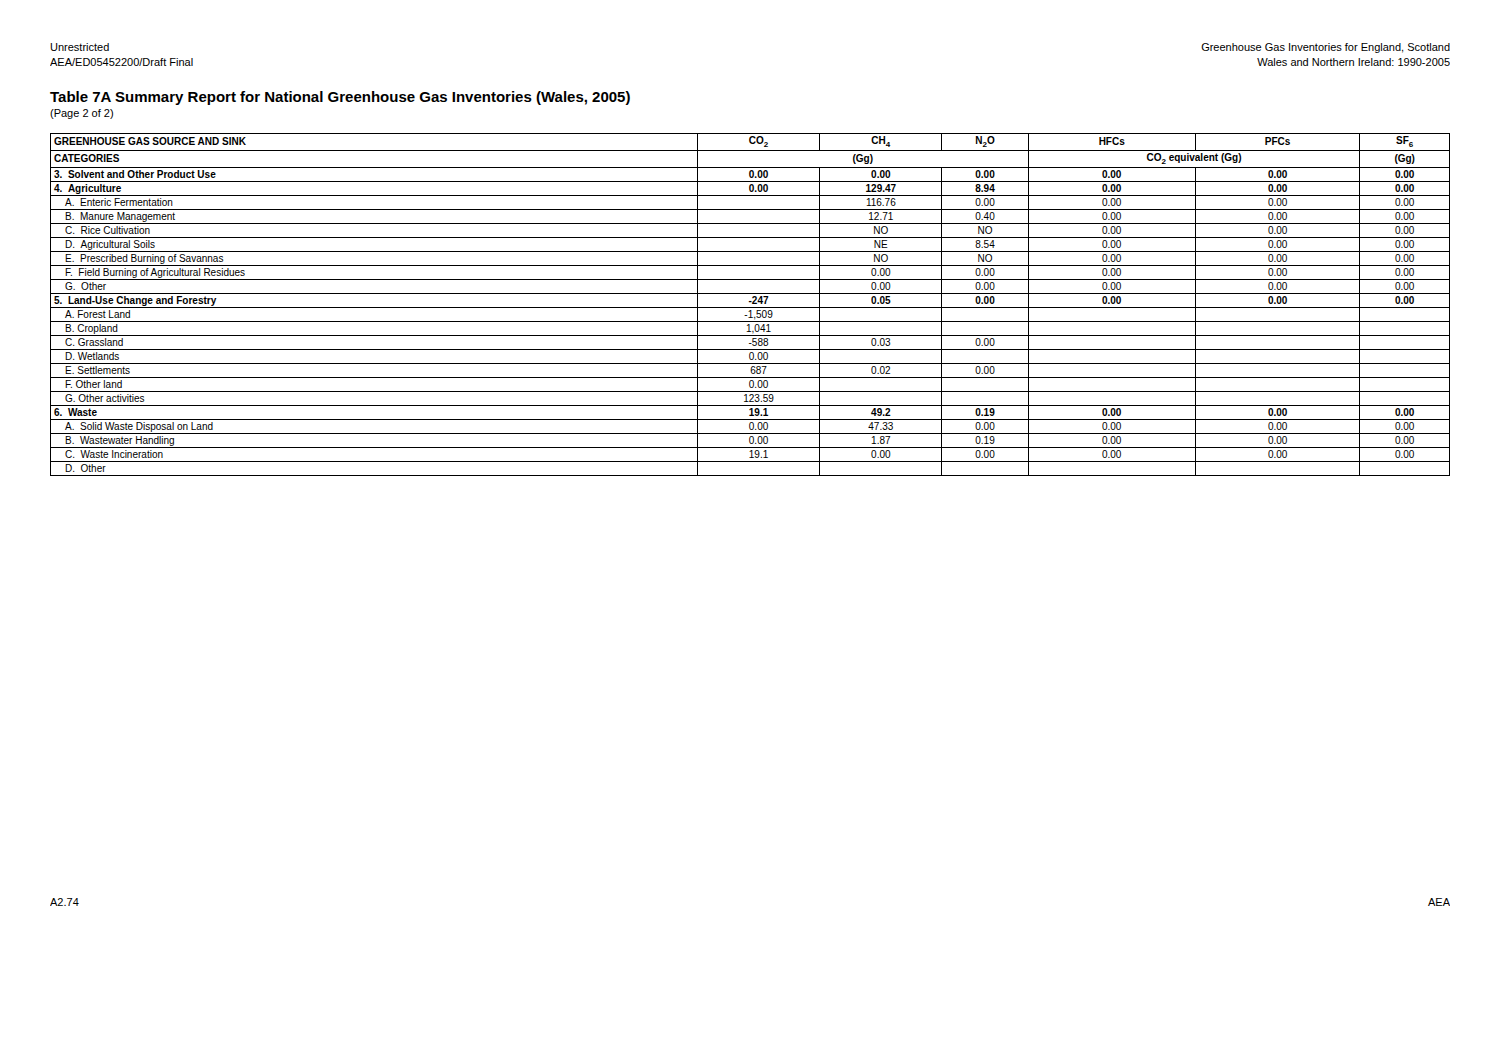Unrestricted
AEA/ED05452200/Draft Final
Greenhouse Gas Inventories for England, Scotland
Wales and Northern Ireland: 1990-2005
Table 7A Summary Report for National Greenhouse Gas Inventories (Wales, 2005)
(Page 2 of 2)
| GREENHOUSE GAS SOURCE AND SINK | CO 2 | CH 4 | N 2 O | HFCs | PFCs | SF 6 |
| --- | --- | --- | --- | --- | --- | --- |
| CATEGORIES | (Gg) | CO 2 equivalent (Gg) | (Gg) |
| 3. Solvent and Other Product Use | 0.00 | 0.00 | 0.00 | 0.00 | 0.00 | 0.00 |
| 4. Agriculture | 0.00 | 129.47 | 8.94 | 0.00 | 0.00 | 0.00 |
| A. Enteric Fermentation | | 116.76 | 0.00 | 0.00 | 0.00 | 0.00 |
| B. Manure Management | | 12.71 | 0.40 | 0.00 | 0.00 | 0.00 |
| C. Rice Cultivation | | NO | NO | 0.00 | 0.00 | 0.00 |
| D. Agricultural Soils | | NE | 8.54 | 0.00 | 0.00 | 0.00 |
| E. Prescribed Burning of Savannas | | NO | NO | 0.00 | 0.00 | 0.00 |
| F. Field Burning of Agricultural Residues | | 0.00 | 0.00 | 0.00 | 0.00 | 0.00 |
| G. Other | | 0.00 | 0.00 | 0.00 | 0.00 | 0.00 |
| 5. Land-Use Change and Forestry | -247 | 0.05 | 0.00 | 0.00 | 0.00 | 0.00 |
| A. Forest Land | -1,509 | | | | | |
| B. Cropland | 1,041 | | | | | |
| C. Grassland | -588 | 0.03 | 0.00 | | | |
| D. Wetlands | 0.00 | | | | | |
| E. Settlements | 687 | 0.02 | 0.00 | | | |
| F. Other land | 0.00 | | | | | |
| G. Other activities | 123.59 | | | | | |
| 6. Waste | 19.1 | 49.2 | 0.19 | 0.00 | 0.00 | 0.00 |
| A. Solid Waste Disposal on Land | 0.00 | 47.33 | 0.00 | 0.00 | 0.00 | 0.00 |
| B. Wastewater Handling | 0.00 | 1.87 | 0.19 | 0.00 | 0.00 | 0.00 |
| C. Waste Incineration | 19.1 | 0.00 | 0.00 | 0.00 | 0.00 | 0.00 |
| D. Other | | | | | | |
A2.74
AEA